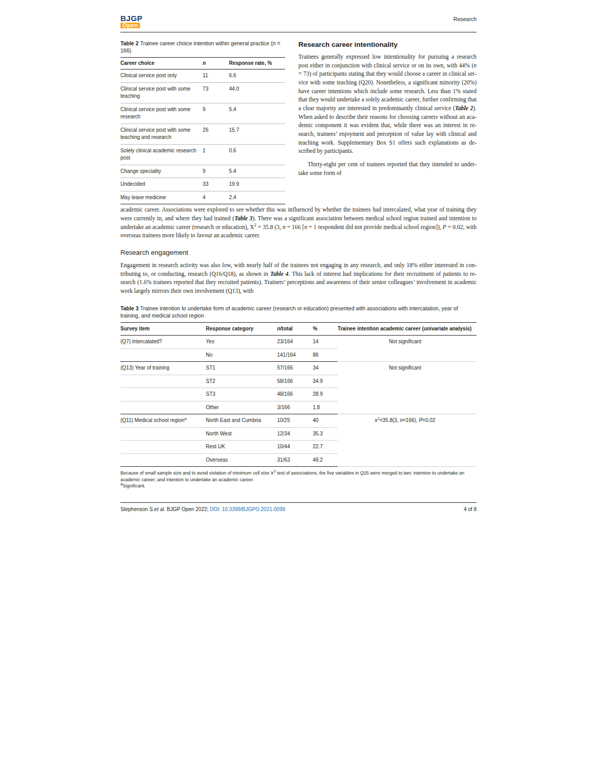BJGP
Open
Research
Table 2 Trainee career choice intention within general practice (n = 166)
| Career choice | n | Response rate, % |
| --- | --- | --- |
| Clinical service post only | 11 | 6.6 |
| Clinical service post with some teaching | 73 | 44.0 |
| Clinical service post with some research | 9 | 5.4 |
| Clinical service post with some teaching and research | 26 | 15.7 |
| Solely clinical academic research post | 1 | 0.6 |
| Change speciality | 9 | 5.4 |
| Undecided | 33 | 19.9 |
| May leave medicine | 4 | 2.4 |
Research career intentionality
Trainees generally expressed low intentionality for pursuing a research post either in conjunction with clinical service or on its own, with 44% (n = 73) of participants stating that they would choose a career in clinical service with some teaching (Q20). Nonetheless, a significant minority (20%) have career intentions which include some research. Less than 1% stated that they would undertake a solely academic career, further confirming that a clear majority are interested in predominantly clinical service (Table 2). When asked to describe their reasons for choosing careers without an academic component it was evident that, while there was an interest in research, trainees’ enjoyment and perception of value lay with clinical and teaching work. Supplementary Box S1 offers such explanations as described by participants.
Thirty-eight per cent of trainees reported that they intended to undertake some form of
academic career. Associations were explored to see whether this was influenced by whether the trainees had intercalated, what year of training they were currently in, and where they had trained (Table 3). There was a significant association between medical school region trained and intention to undertake an academic career (research or education), X2 = 35.8 (3, n = 166 [n = 1 respondent did not provide medical school region]), P = 0.02, with overseas trainees more likely to favour an academic career.
Research engagement
Engagement in research activity was also low, with nearly half of the trainees not engaging in any research, and only 18% either interested in contributing to, or conducting, research (Q16/Q18), as shown in Table 4. This lack of interest had implications for their recruitment of patients to research (1.6% trainees reported that they recruited patients). Trainers’ perceptions and awareness of their senior colleagues’ involvement in academic work largely mirrors their own involvement (Q13), with
Table 3 Trainee intention to undertake form of academic career (research or education) presented with associations with intercalation, year of training, and medical school region
| Survey item | Response category | n /total | % | Trainee intention academic career (univariate analysis) |
| --- | --- | --- | --- | --- |
| (Q7) Intercalated? | Yes | 23/164 | 14 | Not significant |
| | No | 141/164 | 86 |
| (Q13) Year of training | ST1 | 57/166 | 34 | Not significant |
| | ST2 | 58/166 | 34.9 |
| | ST3 | 48/166 | 28.9 |
| | Other | 3/166 | 1.8 |
| (Q11) Medical school region a | North East and Cumbria | 10/25 | 40 | x 2 =35.8(3, n =166), P =0.02 |
| | North West | 12/34 | 35.3 |
| | Rest UK | 10/44 | 22.7 |
| | Overseas | 31/63 | 49.2 |
Because of small sample size and to avoid violation of minimum cell size X2 test of associations, the five variables in Q25 were merged to two: intention to undertake an academic career; and intention to undertake an academic career.
aSignificant.
Stephenson S et al. BJGP Open 2022; DOI: 10.3399/BJGPO.2021.0099
4 of 8